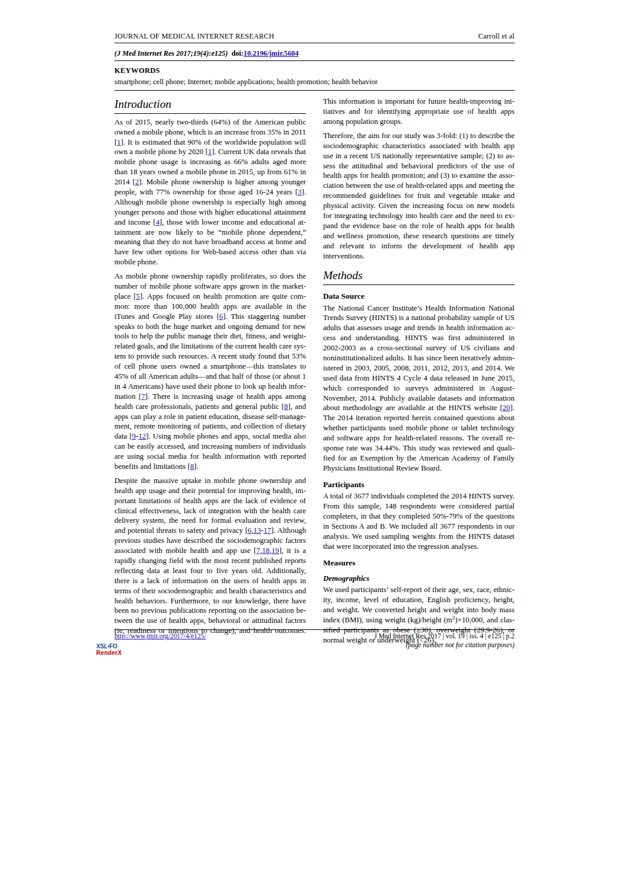Journal of Medical Internet Research
Carroll et al
(J Med Internet Res 2017;19(4):e125) doi:10.2196/jmir.5604
KEYWORDS
smartphone; cell phone; Internet; mobile applications; health promotion; health behavior
Introduction
As of 2015, nearly two-thirds (64%) of the American public owned a mobile phone, which is an increase from 35% in 2011 [1]. It is estimated that 90% of the worldwide population will own a mobile phone by 2020 [1]. Current UK data reveals that mobile phone usage is increasing as 66% adults aged more than 18 years owned a mobile phone in 2015, up from 61% in 2014 [2]. Mobile phone ownership is higher among younger people, with 77% ownership for those aged 16-24 years [3]. Although mobile phone ownership is especially high among younger persons and those with higher educational attainment and income [4], those with lower income and educational attainment are now likely to be “mobile phone dependent,” meaning that they do not have broadband access at home and have few other options for Web-based access other than via mobile phone.
As mobile phone ownership rapidly proliferates, so does the number of mobile phone software apps grown in the marketplace [5]. Apps focused on health promotion are quite common: more than 100,000 health apps are available in the iTunes and Google Play stores [6]. This staggering number speaks to both the huge market and ongoing demand for new tools to help the public manage their diet, fitness, and weight-related goals, and the limitations of the current health care system to provide such resources. A recent study found that 53% of cell phone users owned a smartphone—this translates to 45% of all American adults—and that half of those (or about 1 in 4 Americans) have used their phone to look up health information [7]. There is increasing usage of health apps among health care professionals, patients and general public [8], and apps can play a role in patient education, disease self-management, remote monitoring of patients, and collection of dietary data [9-12]. Using mobile phones and apps, social media also can be easily accessed, and increasing numbers of individuals are using social media for health information with reported benefits and limitations [8].
Despite the massive uptake in mobile phone ownership and health app usage and their potential for improving health, important limitations of health apps are the lack of evidence of clinical effectiveness, lack of integration with the health care delivery system, the need for formal evaluation and review, and potential threats to safety and privacy [6,13-17]. Although previous studies have described the sociodemographic factors associated with mobile health and app use [7,18,19], it is a rapidly changing field with the most recent published reports reflecting data at least four to five years old. Additionally, there is a lack of information on the users of health apps in terms of their sociodemographic and health characteristics and health behaviors. Furthermore, to our knowledge, there have been no previous publications reporting on the association between the use of health apps, behavioral or attitudinal factors (ie, readiness or intentions to change), and health outcomes. This information is important for future health-improving initiatives and for identifying appropriate use of health apps among population groups.
Therefore, the aim for our study was 3-fold: (1) to describe the sociodemographic characteristics associated with health app use in a recent US nationally representative sample; (2) to assess the attitudinal and behavioral predictors of the use of health apps for health promotion; and (3) to examine the association between the use of health-related apps and meeting the recommended guidelines for fruit and vegetable intake and physical activity. Given the increasing focus on new models for integrating technology into health care and the need to expand the evidence base on the role of health apps for health and wellness promotion, these research questions are timely and relevant to inform the development of health app interventions.
Methods
Data Source
The National Cancer Institute’s Health Information National Trends Survey (HINTS) is a national probability sample of US adults that assesses usage and trends in health information access and understanding. HINTS was first administered in 2002-2003 as a cross-sectional survey of US civilians and noninstitutionalized adults. It has since been iteratively administered in 2003, 2005, 2008, 2011, 2012, 2013, and 2014. We used data from HINTS 4 Cycle 4 data released in June 2015, which corresponded to surveys administered in August-November, 2014. Publicly available datasets and information about methodology are available at the HINTS website [20]. The 2014 iteration reported herein contained questions about whether participants used mobile phone or tablet technology and software apps for health-related reasons. The overall response rate was 34.44%. This study was reviewed and qualified for an Exemption by the American Academy of Family Physicians Institutional Review Board.
Participants
A total of 3677 individuals completed the 2014 HINTS survey. From this sample, 148 respondents were considered partial completers, in that they completed 50%-79% of the questions in Sections A and B. We included all 3677 respondents in our analysis. We used sampling weights from the HINTS dataset that were incorporated into the regression analyses.
Measures
Demographics
We used participants’ self-report of their age, sex, race, ethnicity, income, level of education, English proficiency, height, and weight. We converted height and weight into body mass index (BMI), using weight (kg)/height (m2)×10,000, and classified participants as obese (≥30), overweight (29.9-26), or normal weight or underweight (<26).
http://www.jmir.org/2017/4/e125/
J Med Internet Res 2017 | vol. 19 | iss. 4 | e125 | p.2
(page number not for citation purposes)
XSL•FO
RenderX